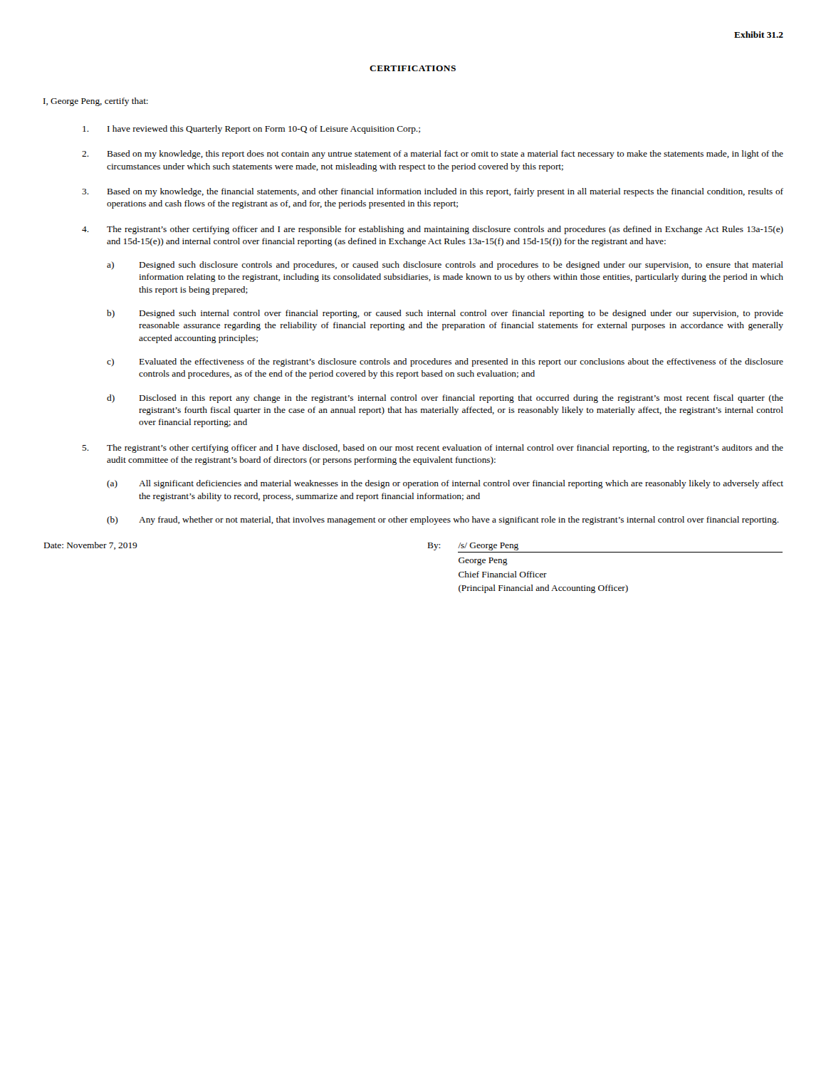Exhibit 31.2
CERTIFICATIONS
I, George Peng, certify that:
I have reviewed this Quarterly Report on Form 10-Q of Leisure Acquisition Corp.;
Based on my knowledge, this report does not contain any untrue statement of a material fact or omit to state a material fact necessary to make the statements made, in light of the circumstances under which such statements were made, not misleading with respect to the period covered by this report;
Based on my knowledge, the financial statements, and other financial information included in this report, fairly present in all material respects the financial condition, results of operations and cash flows of the registrant as of, and for, the periods presented in this report;
The registrant’s other certifying officer and I are responsible for establishing and maintaining disclosure controls and procedures (as defined in Exchange Act Rules 13a-15(e) and 15d-15(e)) and internal control over financial reporting (as defined in Exchange Act Rules 13a-15(f) and 15d-15(f)) for the registrant and have:
Designed such disclosure controls and procedures, or caused such disclosure controls and procedures to be designed under our supervision, to ensure that material information relating to the registrant, including its consolidated subsidiaries, is made known to us by others within those entities, particularly during the period in which this report is being prepared;
Designed such internal control over financial reporting, or caused such internal control over financial reporting to be designed under our supervision, to provide reasonable assurance regarding the reliability of financial reporting and the preparation of financial statements for external purposes in accordance with generally accepted accounting principles;
Evaluated the effectiveness of the registrant’s disclosure controls and procedures and presented in this report our conclusions about the effectiveness of the disclosure controls and procedures, as of the end of the period covered by this report based on such evaluation; and
Disclosed in this report any change in the registrant’s internal control over financial reporting that occurred during the registrant’s most recent fiscal quarter (the registrant’s fourth fiscal quarter in the case of an annual report) that has materially affected, or is reasonably likely to materially affect, the registrant’s internal control over financial reporting; and
The registrant’s other certifying officer and I have disclosed, based on our most recent evaluation of internal control over financial reporting, to the registrant’s auditors and the audit committee of the registrant’s board of directors (or persons performing the equivalent functions):
All significant deficiencies and material weaknesses in the design or operation of internal control over financial reporting which are reasonably likely to adversely affect the registrant’s ability to record, process, summarize and report financial information; and
Any fraud, whether or not material, that involves management or other employees who have a significant role in the registrant’s internal control over financial reporting.
| Date: November 7, 2019 | By: | /s/ George Peng George Peng Chief Financial Officer (Principal Financial and Accounting Officer) |